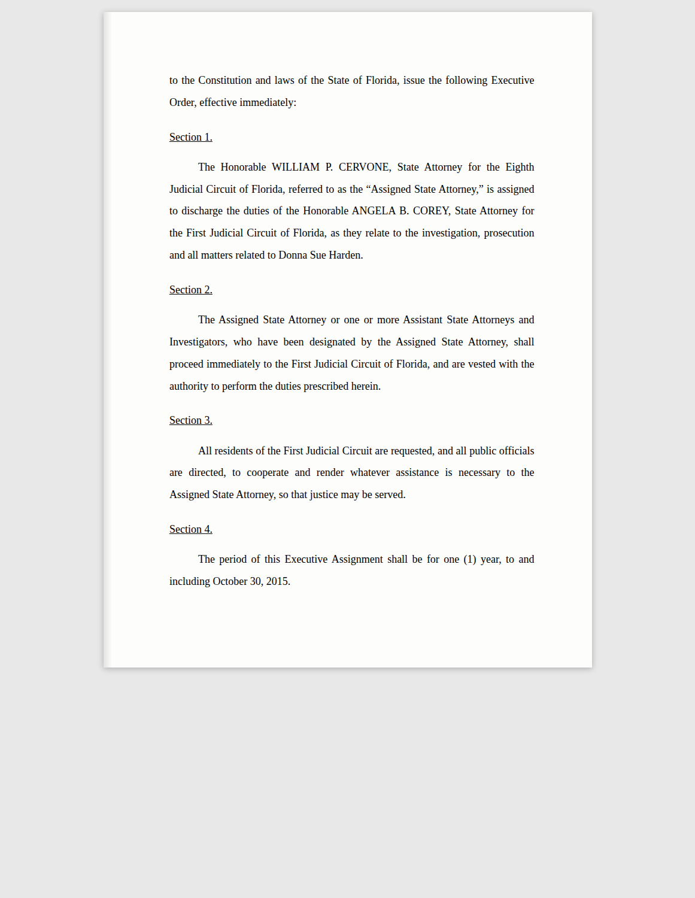to the Constitution and laws of the State of Florida, issue the following Executive Order, effective immediately:
Section 1.
The Honorable WILLIAM P. CERVONE, State Attorney for the Eighth Judicial Circuit of Florida, referred to as the “Assigned State Attorney,” is assigned to discharge the duties of the Honorable ANGELA B. COREY, State Attorney for the First Judicial Circuit of Florida, as they relate to the investigation, prosecution and all matters related to Donna Sue Harden.
Section 2.
The Assigned State Attorney or one or more Assistant State Attorneys and Investigators, who have been designated by the Assigned State Attorney, shall proceed immediately to the First Judicial Circuit of Florida, and are vested with the authority to perform the duties prescribed herein.
Section 3.
All residents of the First Judicial Circuit are requested, and all public officials are directed, to cooperate and render whatever assistance is necessary to the Assigned State Attorney, so that justice may be served.
Section 4.
The period of this Executive Assignment shall be for one (1) year, to and including October 30, 2015.